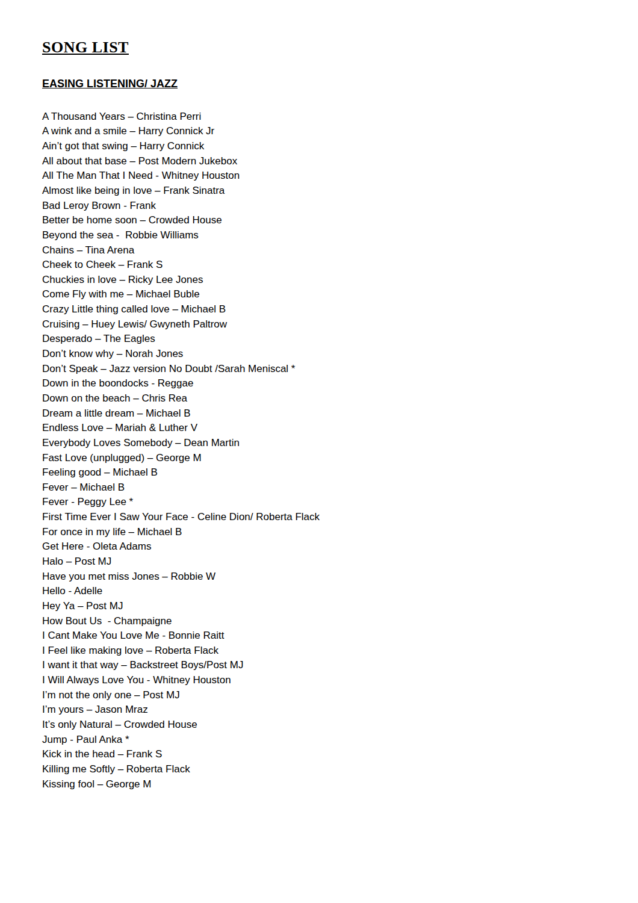SONG LIST
EASING LISTENING/ JAZZ
A Thousand Years – Christina Perri
A wink and a smile – Harry Connick Jr
Ain’t got that swing – Harry Connick
All about that base – Post Modern Jukebox
All The Man That I Need - Whitney Houston
Almost like being in love – Frank Sinatra
Bad Leroy Brown - Frank
Better be home soon – Crowded House
Beyond the sea - Robbie Williams
Chains – Tina Arena
Cheek to Cheek – Frank S
Chuckies in love – Ricky Lee Jones
Come Fly with me – Michael Buble
Crazy Little thing called love – Michael B
Cruising – Huey Lewis/ Gwyneth Paltrow
Desperado – The Eagles
Don’t know why – Norah Jones
Don’t Speak – Jazz version No Doubt /Sarah Meniscal *
Down in the boondocks - Reggae
Down on the beach – Chris Rea
Dream a little dream – Michael B
Endless Love – Mariah & Luther V
Everybody Loves Somebody – Dean Martin
Fast Love (unplugged) – George M
Feeling good – Michael B
Fever – Michael B
Fever - Peggy Lee *
First Time Ever I Saw Your Face - Celine Dion/ Roberta Flack
For once in my life – Michael B
Get Here - Oleta Adams
Halo – Post MJ
Have you met miss Jones – Robbie W
Hello - Adelle
Hey Ya – Post MJ
How Bout Us - Champaigne
I Cant Make You Love Me - Bonnie Raitt
I Feel like making love – Roberta Flack
I want it that way – Backstreet Boys/Post MJ
I Will Always Love You - Whitney Houston
I’m not the only one – Post MJ
I’m yours – Jason Mraz
It’s only Natural – Crowded House
Jump - Paul Anka *
Kick in the head – Frank S
Killing me Softly – Roberta Flack
Kissing fool – George M